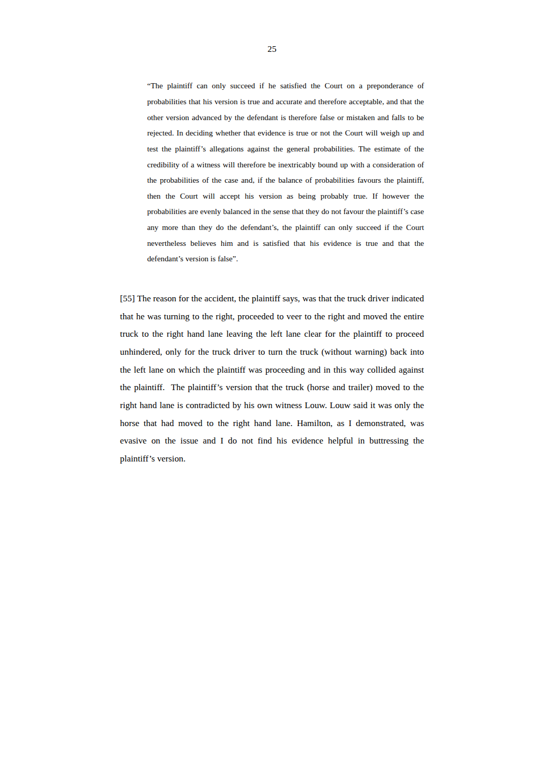25
“The plaintiff can only succeed if he satisfied the Court on a preponderance of probabilities that his version is true and accurate and therefore acceptable, and that the other version advanced by the defendant is therefore false or mistaken and falls to be rejected. In deciding whether that evidence is true or not the Court will weigh up and test the plaintiff’s allegations against the general probabilities. The estimate of the credibility of a witness will therefore be inextricably bound up with a consideration of the probabilities of the case and, if the balance of probabilities favours the plaintiff, then the Court will accept his version as being probably true. If however the probabilities are evenly balanced in the sense that they do not favour the plaintiff’s case any more than they do the defendant’s, the plaintiff can only succeed if the Court nevertheless believes him and is satisfied that his evidence is true and that the defendant’s version is false”.
[55] The reason for the accident, the plaintiff says, was that the truck driver indicated that he was turning to the right, proceeded to veer to the right and moved the entire truck to the right hand lane leaving the left lane clear for the plaintiff to proceed unhindered, only for the truck driver to turn the truck (without warning) back into the left lane on which the plaintiff was proceeding and in this way collided against the plaintiff. The plaintiff’s version that the truck (horse and trailer) moved to the right hand lane is contradicted by his own witness Louw. Louw said it was only the horse that had moved to the right hand lane. Hamilton, as I demonstrated, was evasive on the issue and I do not find his evidence helpful in buttressing the plaintiff’s version.